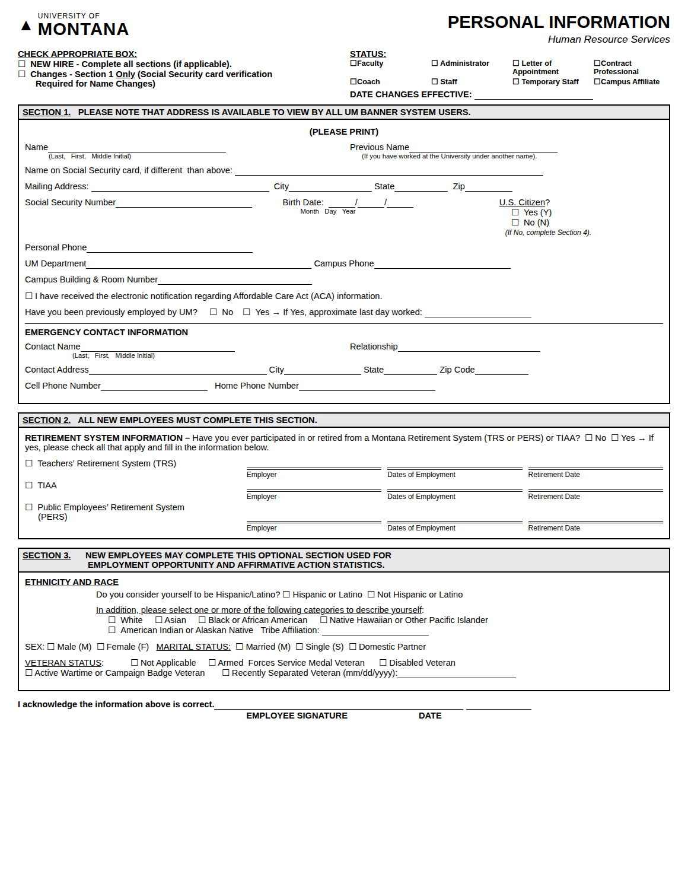▲
UNIVERSITY OF
MONTANA
PERSONAL INFORMATION
Human Resource Services
CHECK APPROPRIATE BOX:
☐ NEW HIRE - Complete all sections (if applicable).
☐ Changes - Section 1 Only (Social Security card verification
Required for Name Changes)
STATUS:
☐Faculty
☐ Administrator
☐ Letter of Appointment
☐Contract Professional
☐Coach
☐ Staff
☐ Temporary Staff
☐Campus Affiliate
DATE CHANGES EFFECTIVE:
SECTION 1. PLEASE NOTE THAT ADDRESS IS AVAILABLE TO VIEW BY ALL UM BANNER SYSTEM USERS.
(PLEASE PRINT)
Name (Last, First, Middle Initial)
Previous Name (If you have worked at the University under another name).
Name on Social Security card, if different than above:
Mailing Address: City State Zip
Social Security Number
Birth Date: / / Month Day Year
U.S. Citizen?
☐ Yes (Y)
☐ No (N)
(If No, complete Section 4).
Personal Phone
UM Department Campus Phone
Campus Building & Room Number
☐ I have received the electronic notification regarding Affordable Care Act (ACA) information.
Have you been previously employed by UM? ☐ No ☐ Yes → If Yes, approximate last day worked:
EMERGENCY CONTACT INFORMATION
Contact Name (Last, First, Middle Initial)
Relationship
Contact Address City State Zip Code
Cell Phone Number Home Phone Number
SECTION 2. ALL NEW EMPLOYEES MUST COMPLETE THIS SECTION.
RETIREMENT SYSTEM INFORMATION – Have you ever participated in or retired from a Montana Retirement System (TRS or PERS) or TIAA? ☐ No ☐ Yes → If yes, please check all that apply and fill in the information below.
☐ Teachers’ Retirement System (TRS)
Employer
Dates of Employment
Retirement Date
☐ TIAA
Employer
Dates of Employment
Retirement Date
☐ Public Employees’ Retirement System
(PERS)
Employer
Dates of Employment
Retirement Date
SECTION 3. NEW EMPLOYEES MAY COMPLETE THIS OPTIONAL SECTION USED FOR
EMPLOYMENT OPPORTUNITY AND AFFIRMATIVE ACTION STATISTICS.
ETHNICITY AND RACE
Do you consider yourself to be Hispanic/Latino? ☐ Hispanic or Latino ☐ Not Hispanic or Latino
In addition, please select one or more of the following categories to describe yourself:
☐ White ☐ Asian ☐ Black or African American ☐ Native Hawaiian or Other Pacific Islander
☐ American Indian or Alaskan Native Tribe Affiliation:
SEX: ☐ Male (M) ☐ Female (F) MARITAL STATUS: ☐ Married (M) ☐ Single (S) ☐ Domestic Partner
VETERAN STATUS: ☐ Not Applicable ☐ Armed Forces Service Medal Veteran ☐ Disabled Veteran
☐ Active Wartime or Campaign Badge Veteran ☐ Recently Separated Veteran (mm/dd/yyyy):
I acknowledge the information above is correct.
EMPLOYEE SIGNATURE
DATE